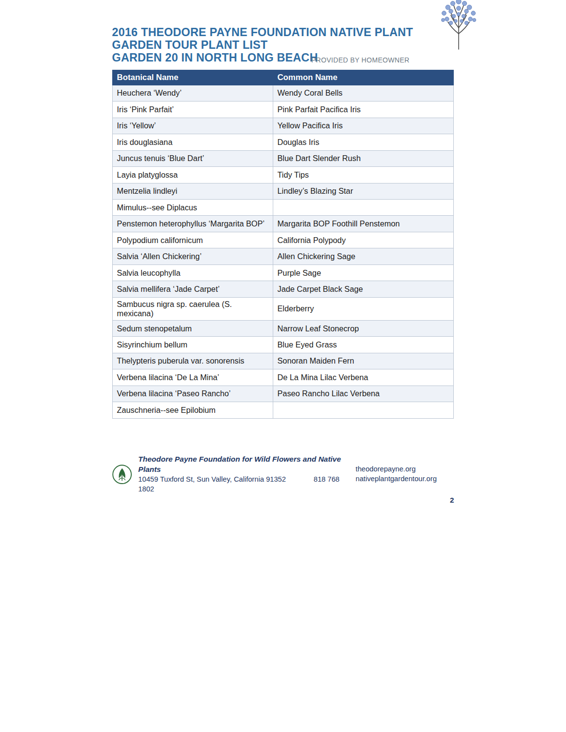2016 Theodore Payne Foundation Native Plant Garden Tour Plant List Garden 20 in North Long Beach
Provided by Homeowner
| Botanical Name | Common Name |
| --- | --- |
| Heuchera ‘Wendy’ | Wendy Coral Bells |
| Iris ‘Pink Parfait’ | Pink Parfait Pacifica Iris |
| Iris ‘Yellow’ | Yellow Pacifica Iris |
| Iris douglasiana | Douglas Iris |
| Juncus tenuis ‘Blue Dart’ | Blue Dart Slender Rush |
| Layia platyglossa | Tidy Tips |
| Mentzelia lindleyi | Lindley’s Blazing Star |
| Mimulus--see Diplacus | |
| Penstemon heterophyllus ‘Margarita BOP’ | Margarita BOP Foothill Penstemon |
| Polypodium californicum | California Polypody |
| Salvia ‘Allen Chickering’ | Allen Chickering Sage |
| Salvia leucophylla | Purple Sage |
| Salvia mellifera ‘Jade Carpet’ | Jade Carpet Black Sage |
| Sambucus nigra sp. caerulea (S. mexicana) | Elderberry |
| Sedum stenopetalum | Narrow Leaf Stonecrop |
| Sisyrinchium bellum | Blue Eyed Grass |
| Thelypteris puberula var. sonorensis | Sonoran Maiden Fern |
| Verbena lilacina ‘De La Mina’ | De La Mina Lilac Verbena |
| Verbena lilacina ‘Paseo Rancho’ | Paseo Rancho Lilac Verbena |
| Zauschneria--see Epilobium | |
Theodore Payne Foundation for Wild Flowers and Native Plants
10459 Tuxford St, Sun Valley, California 91352 818 768 1802
theodorepayne.org
nativeplantgardentour.org
2